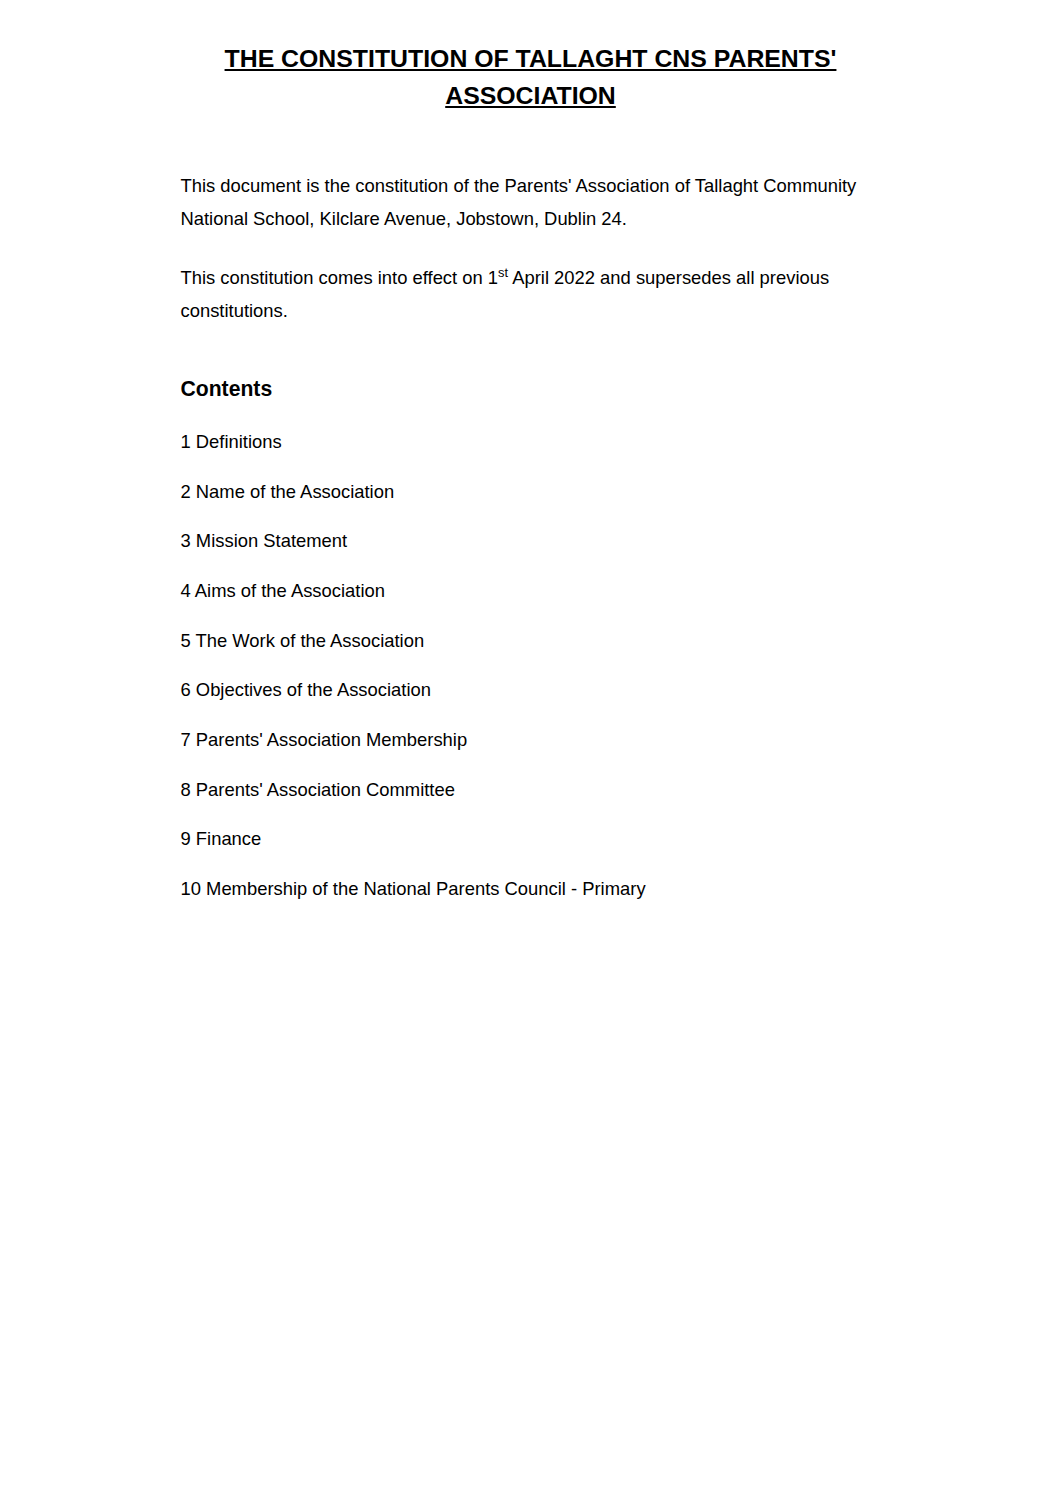THE CONSTITUTION OF TALLAGHT CNS PARENTS' ASSOCIATION
This document is the constitution of the Parents' Association of Tallaght Community National School, Kilclare Avenue, Jobstown, Dublin 24.
This constitution comes into effect on 1st April 2022 and supersedes all previous constitutions.
Contents
1 Definitions
2 Name of the Association
3 Mission Statement
4 Aims of the Association
5 The Work of the Association
6 Objectives of the Association
7 Parents' Association Membership
8 Parents' Association Committee
9 Finance
10 Membership of the National Parents Council - Primary